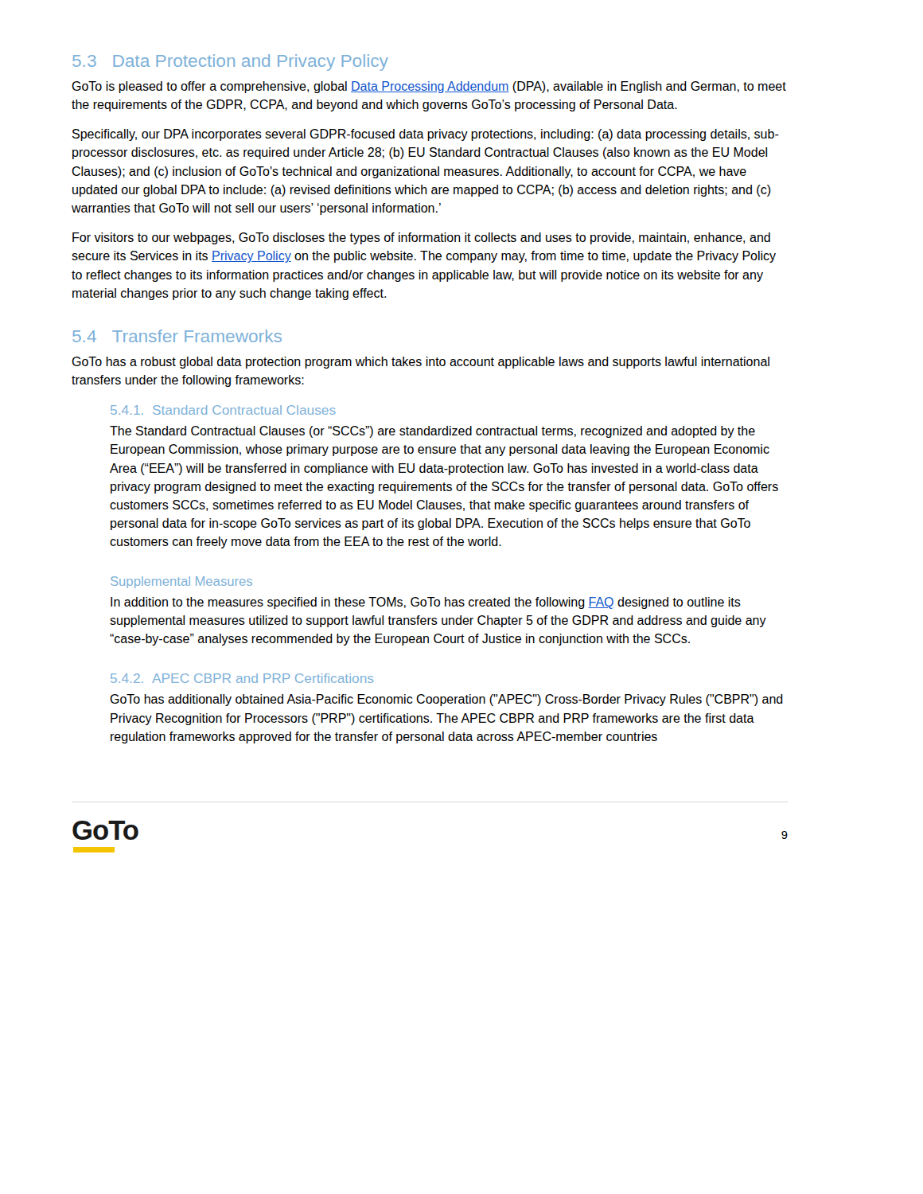5.3 Data Protection and Privacy Policy
GoTo is pleased to offer a comprehensive, global Data Processing Addendum (DPA), available in English and German, to meet the requirements of the GDPR, CCPA, and beyond and which governs GoTo’s processing of Personal Data.
Specifically, our DPA incorporates several GDPR-focused data privacy protections, including: (a) data processing details, sub-processor disclosures, etc. as required under Article 28; (b) EU Standard Contractual Clauses (also known as the EU Model Clauses); and (c) inclusion of GoTo's technical and organizational measures. Additionally, to account for CCPA, we have updated our global DPA to include: (a) revised definitions which are mapped to CCPA; (b) access and deletion rights; and (c) warranties that GoTo will not sell our users’ ‘personal information.’
For visitors to our webpages, GoTo discloses the types of information it collects and uses to provide, maintain, enhance, and secure its Services in its Privacy Policy on the public website. The company may, from time to time, update the Privacy Policy to reflect changes to its information practices and/or changes in applicable law, but will provide notice on its website for any material changes prior to any such change taking effect.
5.4 Transfer Frameworks
GoTo has a robust global data protection program which takes into account applicable laws and supports lawful international transfers under the following frameworks:
5.4.1. Standard Contractual Clauses
The Standard Contractual Clauses (or “SCCs”) are standardized contractual terms, recognized and adopted by the European Commission, whose primary purpose are to ensure that any personal data leaving the European Economic Area (“EEA”) will be transferred in compliance with EU data-protection law. GoTo has invested in a world-class data privacy program designed to meet the exacting requirements of the SCCs for the transfer of personal data. GoTo offers customers SCCs, sometimes referred to as EU Model Clauses, that make specific guarantees around transfers of personal data for in-scope GoTo services as part of its global DPA. Execution of the SCCs helps ensure that GoTo customers can freely move data from the EEA to the rest of the world.
Supplemental Measures
In addition to the measures specified in these TOMs, GoTo has created the following FAQ designed to outline its supplemental measures utilized to support lawful transfers under Chapter 5 of the GDPR and address and guide any “case-by-case” analyses recommended by the European Court of Justice in conjunction with the SCCs.
5.4.2. APEC CBPR and PRP Certifications
GoTo has additionally obtained Asia-Pacific Economic Cooperation ("APEC") Cross-Border Privacy Rules ("CBPR") and Privacy Recognition for Processors ("PRP") certifications. The APEC CBPR and PRP frameworks are the first data regulation frameworks approved for the transfer of personal data across APEC-member countries
Go To
9